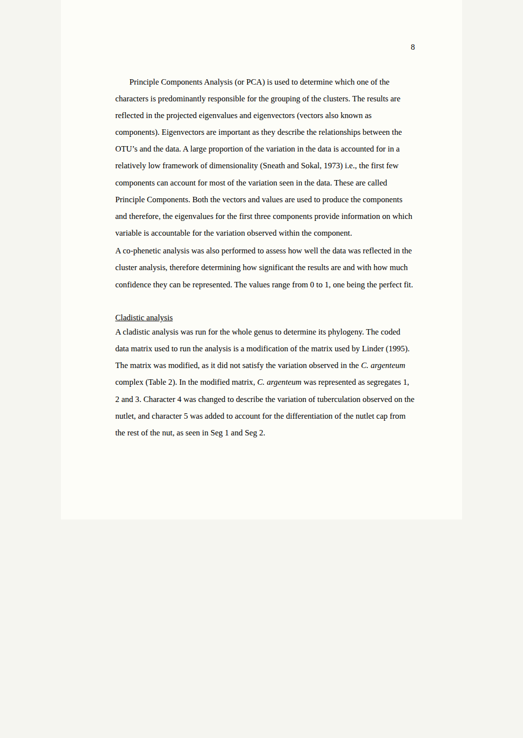8
Principle Components Analysis (or PCA) is used to determine which one of the characters is predominantly responsible for the grouping of the clusters. The results are reflected in the projected eigenvalues and eigenvectors (vectors also known as components). Eigenvectors are important as they describe the relationships between the OTU’s and the data. A large proportion of the variation in the data is accounted for in a relatively low framework of dimensionality (Sneath and Sokal, 1973) i.e., the first few components can account for most of the variation seen in the data. These are called Principle Components. Both the vectors and values are used to produce the components and therefore, the eigenvalues for the first three components provide information on which variable is accountable for the variation observed within the component.
A co-phenetic analysis was also performed to assess how well the data was reflected in the cluster analysis, therefore determining how significant the results are and with how much confidence they can be represented. The values range from 0 to 1, one being the perfect fit.
Cladistic analysis
A cladistic analysis was run for the whole genus to determine its phylogeny. The coded data matrix used to run the analysis is a modification of the matrix used by Linder (1995). The matrix was modified, as it did not satisfy the variation observed in the C. argenteum complex (Table 2). In the modified matrix, C. argenteum was represented as segregates 1, 2 and 3. Character 4 was changed to describe the variation of tuberculation observed on the nutlet, and character 5 was added to account for the differentiation of the nutlet cap from the rest of the nut, as seen in Seg 1 and Seg 2.